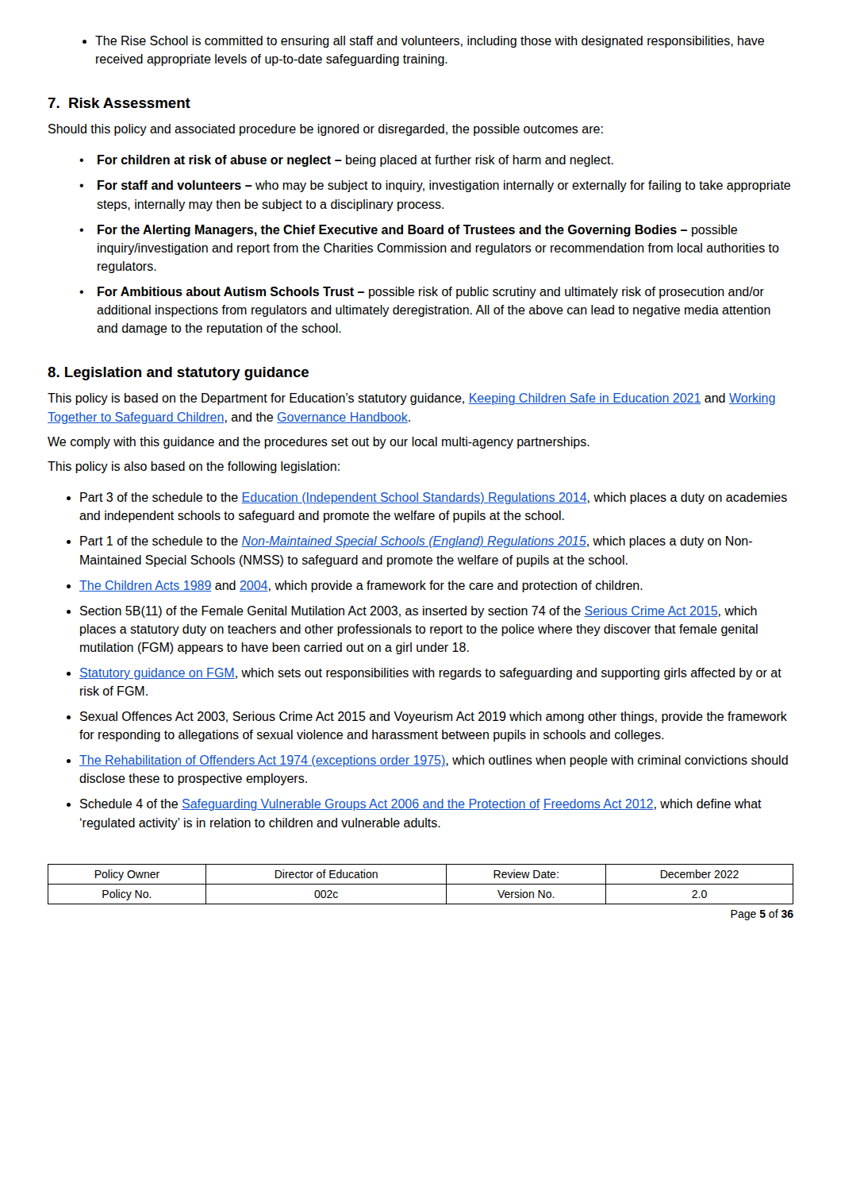The Rise School is committed to ensuring all staff and volunteers, including those with designated responsibilities, have received appropriate levels of up-to-date safeguarding training.
7. Risk Assessment
Should this policy and associated procedure be ignored or disregarded, the possible outcomes are:
For children at risk of abuse or neglect – being placed at further risk of harm and neglect.
For staff and volunteers – who may be subject to inquiry, investigation internally or externally for failing to take appropriate steps, internally may then be subject to a disciplinary process.
For the Alerting Managers, the Chief Executive and Board of Trustees and the Governing Bodies – possible inquiry/investigation and report from the Charities Commission and regulators or recommendation from local authorities to regulators.
For Ambitious about Autism Schools Trust – possible risk of public scrutiny and ultimately risk of prosecution and/or additional inspections from regulators and ultimately deregistration. All of the above can lead to negative media attention and damage to the reputation of the school.
8. Legislation and statutory guidance
This policy is based on the Department for Education’s statutory guidance, Keeping Children Safe in Education 2021 and Working Together to Safeguard Children, and the Governance Handbook.
We comply with this guidance and the procedures set out by our local multi-agency partnerships.
This policy is also based on the following legislation:
Part 3 of the schedule to the Education (Independent School Standards) Regulations 2014, which places a duty on academies and independent schools to safeguard and promote the welfare of pupils at the school.
Part 1 of the schedule to the Non-Maintained Special Schools (England) Regulations 2015, which places a duty on Non-Maintained Special Schools (NMSS) to safeguard and promote the welfare of pupils at the school.
The Children Acts 1989 and 2004, which provide a framework for the care and protection of children.
Section 5B(11) of the Female Genital Mutilation Act 2003, as inserted by section 74 of the Serious Crime Act 2015, which places a statutory duty on teachers and other professionals to report to the police where they discover that female genital mutilation (FGM) appears to have been carried out on a girl under 18.
Statutory guidance on FGM, which sets out responsibilities with regards to safeguarding and supporting girls affected by or at risk of FGM.
Sexual Offences Act 2003, Serious Crime Act 2015 and Voyeurism Act 2019 which among other things, provide the framework for responding to allegations of sexual violence and harassment between pupils in schools and colleges.
The Rehabilitation of Offenders Act 1974 (exceptions order 1975), which outlines when people with criminal convictions should disclose these to prospective employers.
Schedule 4 of the Safeguarding Vulnerable Groups Act 2006 and the Protection of Freedoms Act 2012, which define what ‘regulated activity’ is in relation to children and vulnerable adults.
| Policy Owner | Director of Education | Review Date: | December 2022 |
| Policy No. | 002c | Version No. | 2.0 |
Page 5 of 36